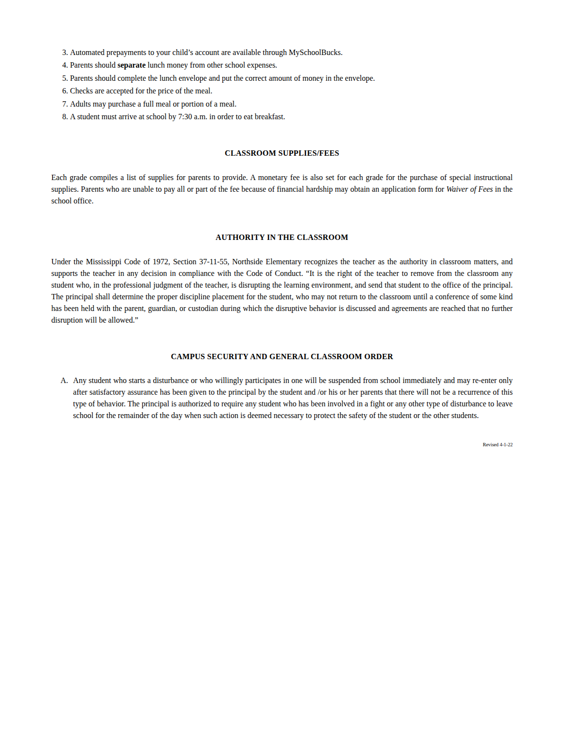Automated prepayments to your child’s account are available through MySchoolBucks.
Parents should separate lunch money from other school expenses.
Parents should complete the lunch envelope and put the correct amount of money in the envelope.
Checks are accepted for the price of the meal.
Adults may purchase a full meal or portion of a meal.
A student must arrive at school by 7:30 a.m. in order to eat breakfast.
CLASSROOM SUPPLIES/FEES
Each grade compiles a list of supplies for parents to provide. A monetary fee is also set for each grade for the purchase of special instructional supplies. Parents who are unable to pay all or part of the fee because of financial hardship may obtain an application form for Waiver of Fees in the school office.
AUTHORITY IN THE CLASSROOM
Under the Mississippi Code of 1972, Section 37-11-55, Northside Elementary recognizes the teacher as the authority in classroom matters, and supports the teacher in any decision in compliance with the Code of Conduct. “It is the right of the teacher to remove from the classroom any student who, in the professional judgment of the teacher, is disrupting the learning environment, and send that student to the office of the principal. The principal shall determine the proper discipline placement for the student, who may not return to the classroom until a conference of some kind has been held with the parent, guardian, or custodian during which the disruptive behavior is discussed and agreements are reached that no further disruption will be allowed.”
CAMPUS SECURITY AND GENERAL CLASSROOM ORDER
Any student who starts a disturbance or who willingly participates in one will be suspended from school immediately and may re-enter only after satisfactory assurance has been given to the principal by the student and /or his or her parents that there will not be a recurrence of this type of behavior. The principal is authorized to require any student who has been involved in a fight or any other type of disturbance to leave school for the remainder of the day when such action is deemed necessary to protect the safety of the student or the other students.
Revised 4-1-22